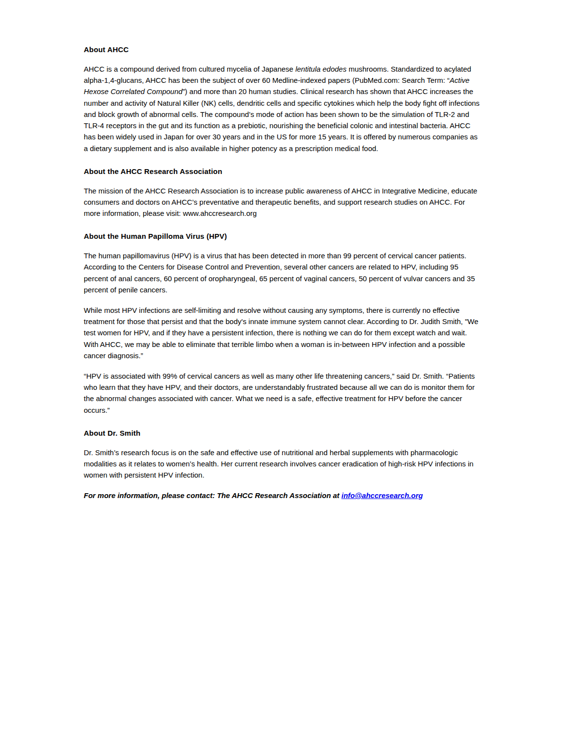About AHCC
AHCC is a compound derived from cultured mycelia of Japanese lentitula edodes mushrooms. Standardized to acylated alpha-1,4-glucans, AHCC has been the subject of over 60 Medline-indexed papers (PubMed.com: Search Term: “Active Hexose Correlated Compound”) and more than 20 human studies. Clinical research has shown that AHCC increases the number and activity of Natural Killer (NK) cells, dendritic cells and specific cytokines which help the body fight off infections and block growth of abnormal cells. The compound’s mode of action has been shown to be the simulation of TLR-2 and TLR-4 receptors in the gut and its function as a prebiotic, nourishing the beneficial colonic and intestinal bacteria. AHCC has been widely used in Japan for over 30 years and in the US for more 15 years. It is offered by numerous companies as a dietary supplement and is also available in higher potency as a prescription medical food.
About the AHCC Research Association
The mission of the AHCC Research Association is to increase public awareness of AHCC in Integrative Medicine, educate consumers and doctors on AHCC’s preventative and therapeutic benefits, and support research studies on AHCC. For more information, please visit: www.ahccresearch.org
About the Human Papilloma Virus (HPV)
The human papillomavirus (HPV) is a virus that has been detected in more than 99 percent of cervical cancer patients. According to the Centers for Disease Control and Prevention, several other cancers are related to HPV, including 95 percent of anal cancers, 60 percent of oropharyngeal, 65 percent of vaginal cancers, 50 percent of vulvar cancers and 35 percent of penile cancers.
While most HPV infections are self-limiting and resolve without causing any symptoms, there is currently no effective treatment for those that persist and that the body's innate immune system cannot clear. According to Dr. Judith Smith, "We test women for HPV, and if they have a persistent infection, there is nothing we can do for them except watch and wait. With AHCC, we may be able to eliminate that terrible limbo when a woman is in-between HPV infection and a possible cancer diagnosis.”
“HPV is associated with 99% of cervical cancers as well as many other life threatening cancers,” said Dr. Smith. “Patients who learn that they have HPV, and their doctors, are understandably frustrated because all we can do is monitor them for the abnormal changes associated with cancer. What we need is a safe, effective treatment for HPV before the cancer occurs.”
About Dr. Smith
Dr. Smith’s research focus is on the safe and effective use of nutritional and herbal supplements with pharmacologic modalities as it relates to women’s health. Her current research involves cancer eradication of high-risk HPV infections in women with persistent HPV infection.
For more information, please contact: The AHCC Research Association at info@ahccresearch.org